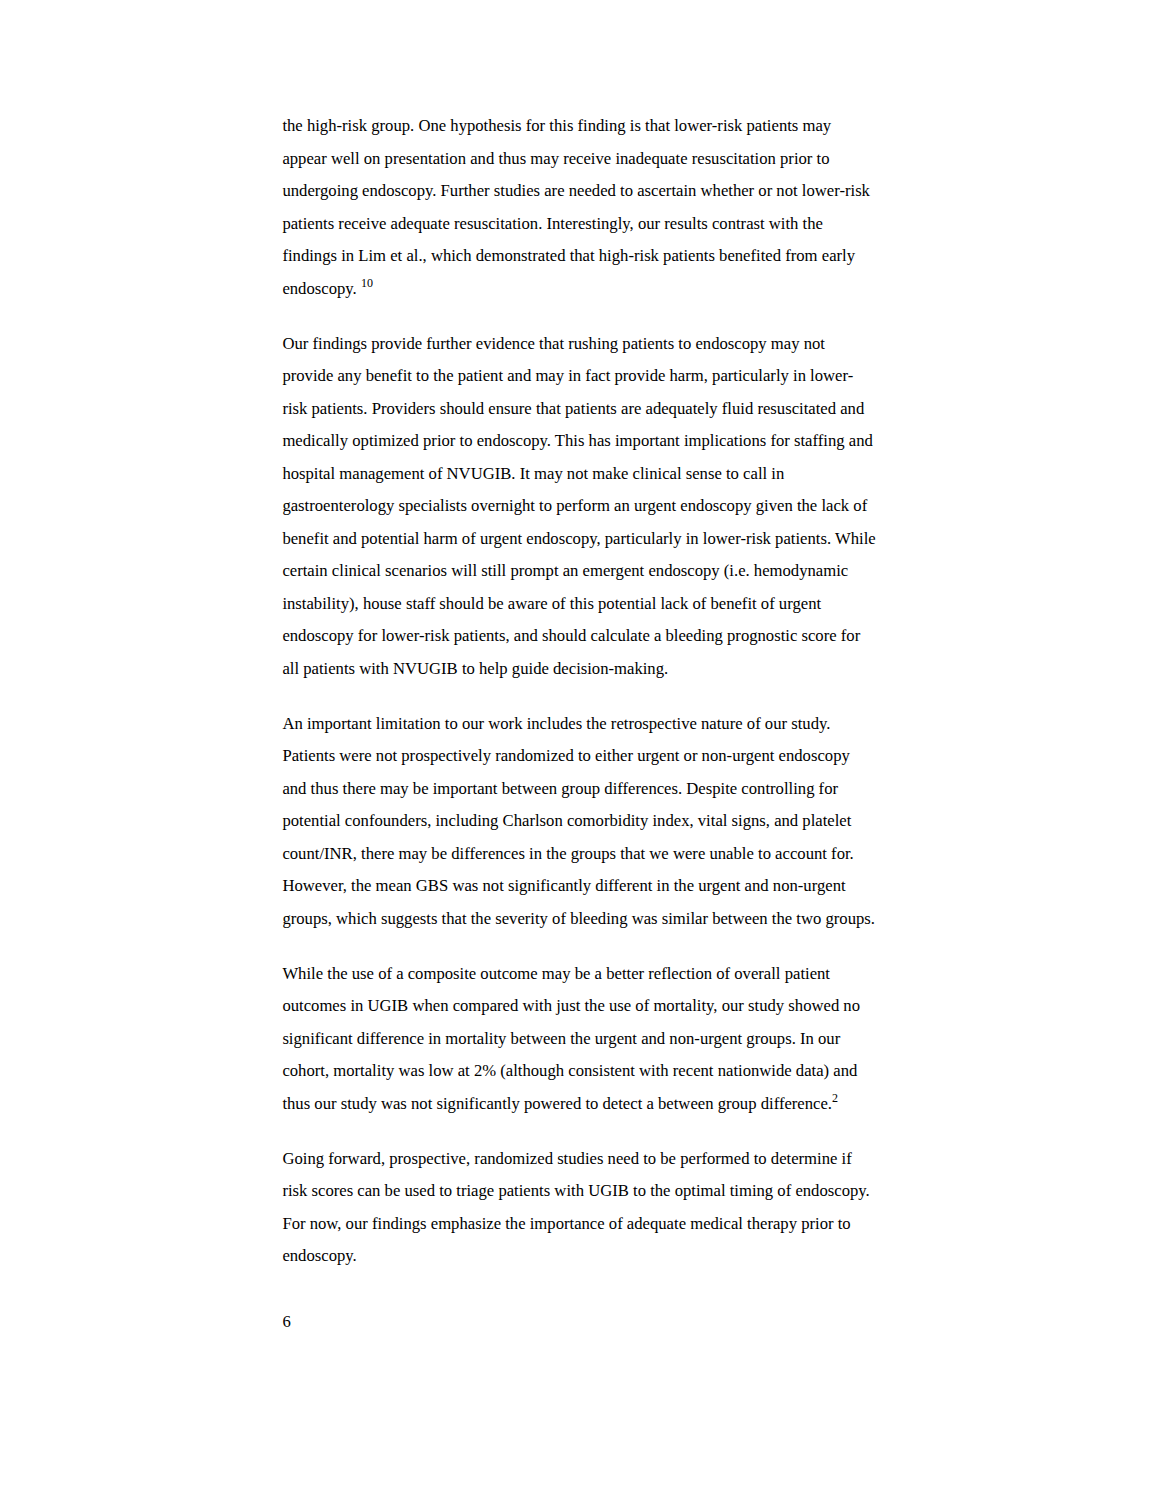the high-risk group. One hypothesis for this finding is that lower-risk patients may appear well on presentation and thus may receive inadequate resuscitation prior to undergoing endoscopy. Further studies are needed to ascertain whether or not lower-risk patients receive adequate resuscitation. Interestingly, our results contrast with the findings in Lim et al., which demonstrated that high-risk patients benefited from early endoscopy. 10
Our findings provide further evidence that rushing patients to endoscopy may not provide any benefit to the patient and may in fact provide harm, particularly in lower-risk patients. Providers should ensure that patients are adequately fluid resuscitated and medically optimized prior to endoscopy. This has important implications for staffing and hospital management of NVUGIB. It may not make clinical sense to call in gastroenterology specialists overnight to perform an urgent endoscopy given the lack of benefit and potential harm of urgent endoscopy, particularly in lower-risk patients. While certain clinical scenarios will still prompt an emergent endoscopy (i.e. hemodynamic instability), house staff should be aware of this potential lack of benefit of urgent endoscopy for lower-risk patients, and should calculate a bleeding prognostic score for all patients with NVUGIB to help guide decision-making.
An important limitation to our work includes the retrospective nature of our study. Patients were not prospectively randomized to either urgent or non-urgent endoscopy and thus there may be important between group differences. Despite controlling for potential confounders, including Charlson comorbidity index, vital signs, and platelet count/INR, there may be differences in the groups that we were unable to account for. However, the mean GBS was not significantly different in the urgent and non-urgent groups, which suggests that the severity of bleeding was similar between the two groups.
While the use of a composite outcome may be a better reflection of overall patient outcomes in UGIB when compared with just the use of mortality, our study showed no significant difference in mortality between the urgent and non-urgent groups. In our cohort, mortality was low at 2% (although consistent with recent nationwide data) and thus our study was not significantly powered to detect a between group difference.2
Going forward, prospective, randomized studies need to be performed to determine if risk scores can be used to triage patients with UGIB to the optimal timing of endoscopy. For now, our findings emphasize the importance of adequate medical therapy prior to endoscopy.
6